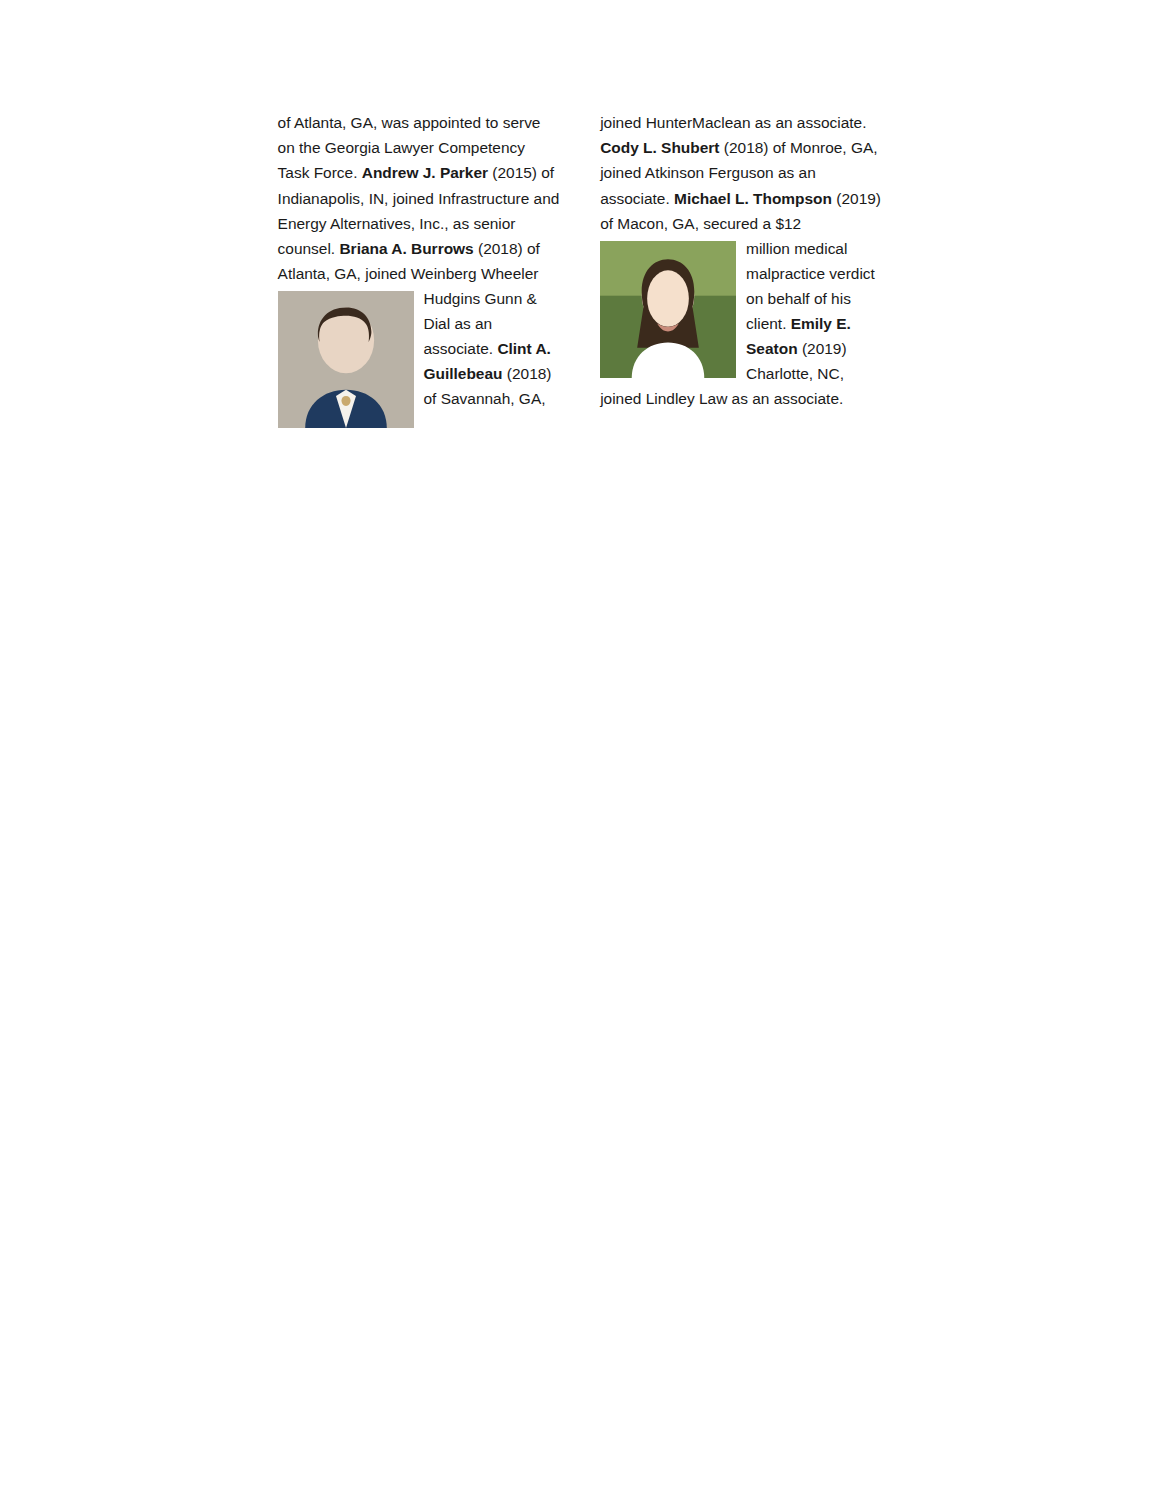of Atlanta, GA, was appointed to serve on the Georgia Lawyer Competency Task Force. Andrew J. Parker (2015) of Indianapolis, IN, joined Infrastructure and Energy Alternatives, Inc., as senior counsel. Briana A. Burrows (2018) of Atlanta, GA, joined Weinberg Wheeler
Hudgins Gunn & Dial as an associate. Clint A. Guillebeau (2018) of Savannah, GA, joined HunterMaclean as an associate.
Cody L. Shubert (2018) of Monroe, GA, joined Atkinson Ferguson as an associate. Michael L. Thompson (2019) of Macon, GA, secured a $12
million medical malpractice verdict on behalf of his client. Emily E. Seaton (2019) Charlotte, NC, joined Lindley Law as an associate.